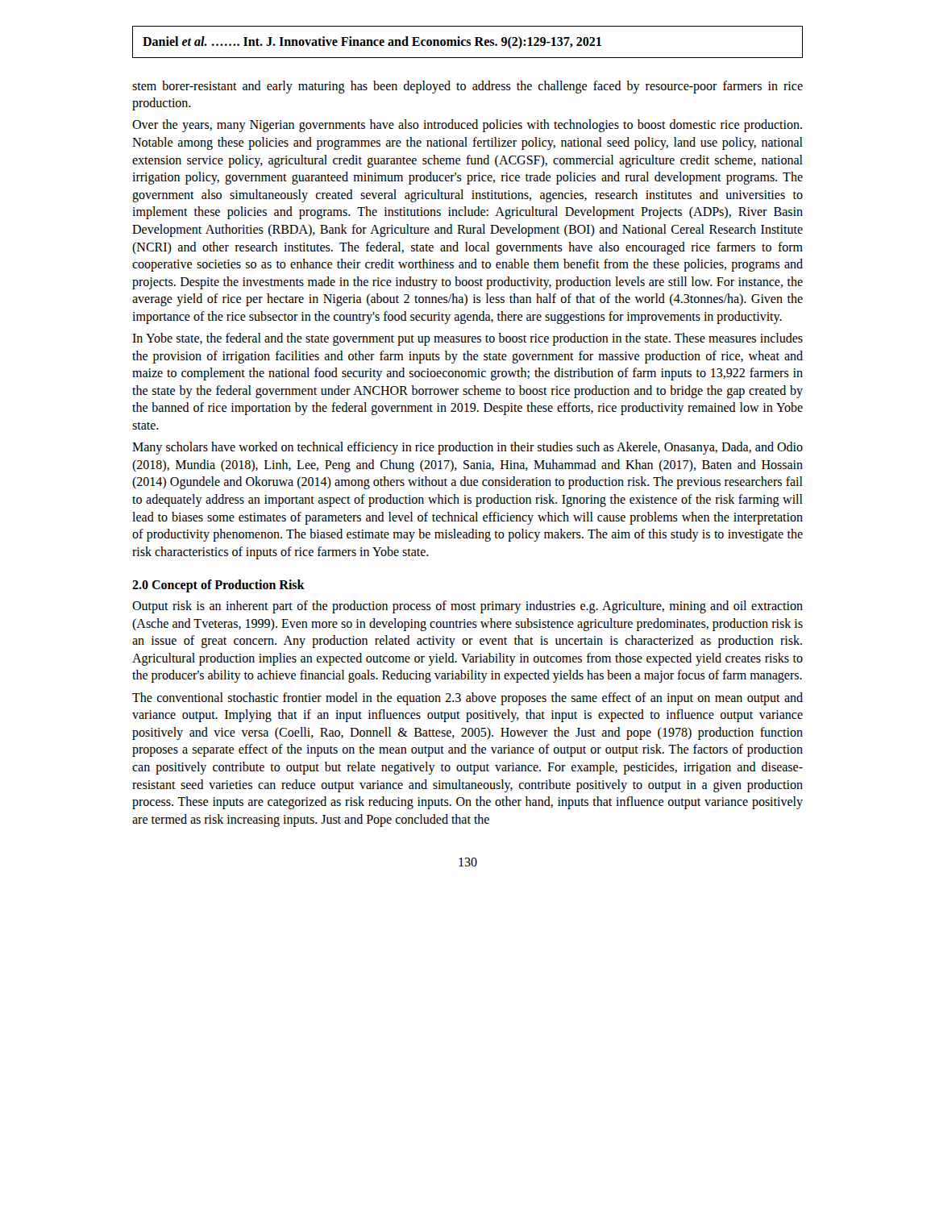Daniel et al. ……. Int. J. Innovative Finance and Economics Res. 9(2):129-137, 2021
stem borer-resistant and early maturing has been deployed to address the challenge faced by resource-poor farmers in rice production.
Over the years, many Nigerian governments have also introduced policies with technologies to boost domestic rice production. Notable among these policies and programmes are the national fertilizer policy, national seed policy, land use policy, national extension service policy, agricultural credit guarantee scheme fund (ACGSF), commercial agriculture credit scheme, national irrigation policy, government guaranteed minimum producer's price, rice trade policies and rural development programs. The government also simultaneously created several agricultural institutions, agencies, research institutes and universities to implement these policies and programs. The institutions include: Agricultural Development Projects (ADPs), River Basin Development Authorities (RBDA), Bank for Agriculture and Rural Development (BOI) and National Cereal Research Institute (NCRI) and other research institutes. The federal, state and local governments have also encouraged rice farmers to form cooperative societies so as to enhance their credit worthiness and to enable them benefit from the these policies, programs and projects. Despite the investments made in the rice industry to boost productivity, production levels are still low. For instance, the average yield of rice per hectare in Nigeria (about 2 tonnes/ha) is less than half of that of the world (4.3tonnes/ha). Given the importance of the rice subsector in the country's food security agenda, there are suggestions for improvements in productivity.
In Yobe state, the federal and the state government put up measures to boost rice production in the state. These measures includes the provision of irrigation facilities and other farm inputs by the state government for massive production of rice, wheat and maize to complement the national food security and socioeconomic growth; the distribution of farm inputs to 13,922 farmers in the state by the federal government under ANCHOR borrower scheme to boost rice production and to bridge the gap created by the banned of rice importation by the federal government in 2019. Despite these efforts, rice productivity remained low in Yobe state.
Many scholars have worked on technical efficiency in rice production in their studies such as Akerele, Onasanya, Dada, and Odio (2018), Mundia (2018), Linh, Lee, Peng and Chung (2017), Sania, Hina, Muhammad and Khan (2017), Baten and Hossain (2014) Ogundele and Okoruwa (2014) among others without a due consideration to production risk. The previous researchers fail to adequately address an important aspect of production which is production risk. Ignoring the existence of the risk farming will lead to biases some estimates of parameters and level of technical efficiency which will cause problems when the interpretation of productivity phenomenon. The biased estimate may be misleading to policy makers. The aim of this study is to investigate the risk characteristics of inputs of rice farmers in Yobe state.
2.0 Concept of Production Risk
Output risk is an inherent part of the production process of most primary industries e.g. Agriculture, mining and oil extraction (Asche and Tveteras, 1999). Even more so in developing countries where subsistence agriculture predominates, production risk is an issue of great concern. Any production related activity or event that is uncertain is characterized as production risk. Agricultural production implies an expected outcome or yield. Variability in outcomes from those expected yield creates risks to the producer's ability to achieve financial goals. Reducing variability in expected yields has been a major focus of farm managers.
The conventional stochastic frontier model in the equation 2.3 above proposes the same effect of an input on mean output and variance output. Implying that if an input influences output positively, that input is expected to influence output variance positively and vice versa (Coelli, Rao, Donnell & Battese, 2005). However the Just and pope (1978) production function proposes a separate effect of the inputs on the mean output and the variance of output or output risk. The factors of production can positively contribute to output but relate negatively to output variance. For example, pesticides, irrigation and disease-resistant seed varieties can reduce output variance and simultaneously, contribute positively to output in a given production process. These inputs are categorized as risk reducing inputs. On the other hand, inputs that influence output variance positively are termed as risk increasing inputs. Just and Pope concluded that the
130